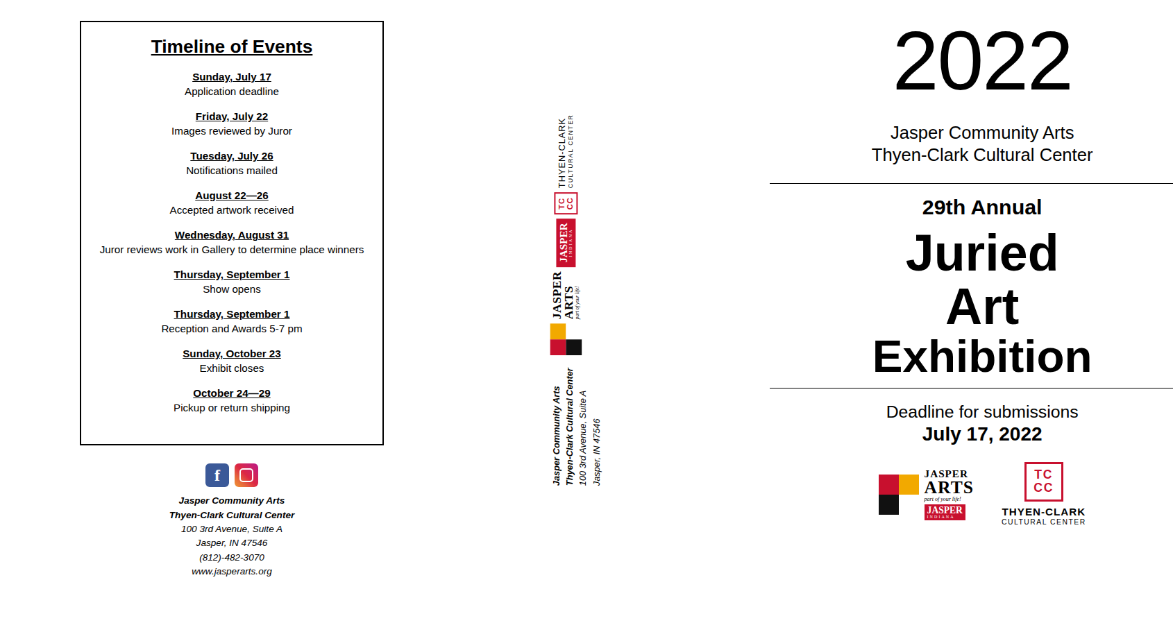Timeline of Events
Sunday, July 17 Application deadline
Friday, July 22 Images reviewed by Juror
Tuesday, July 26 Notifications mailed
August 22—26 Accepted artwork received
Wednesday, August 31 Juror reviews work in Gallery to determine place winners
Thursday, September 1 Show opens
Thursday, September 1 Reception and Awards 5-7 pm
Sunday, October 23 Exhibit closes
October 24—29 Pickup or return shipping
Jasper Community Arts
Thyen-Clark Cultural Center
100 3rd Avenue, Suite A
Jasper, IN 47546
(812)-482-3070
www.jasperarts.org
Jasper Community Arts
Thyen-Clark Cultural Center
100 3rd Avenue, Suite A
Jasper, IN 47546
JASPER
ARTS part of your life!
JASPER INDIANA
TC
CC
THYEN-CLARK CULTURAL CENTER
2022
Jasper Community Arts
Thyen-Clark Cultural Center
29th Annual
Juried
Art
Exhibition
Deadline for submissions
July 17, 2022
JASPER
ARTS
part of your life!
JASPERINDIANA
TC
CC
THYEN-CLARK CULTURAL CENTER